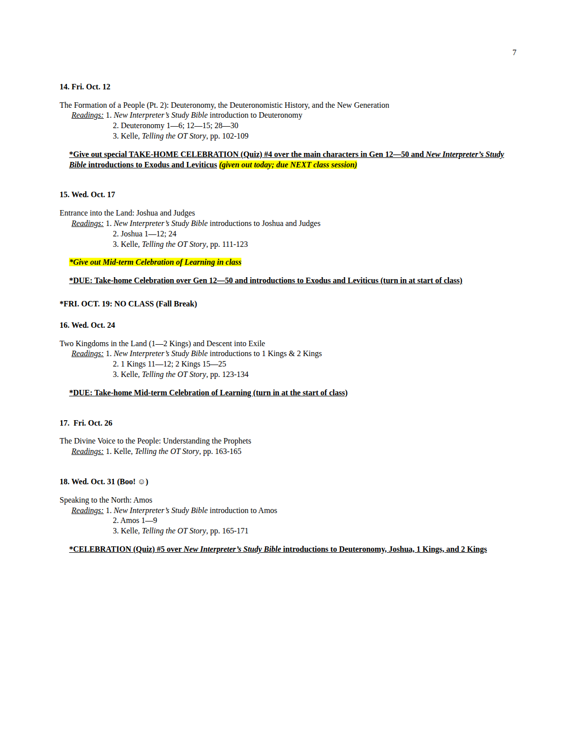7
14. Fri. Oct. 12
The Formation of a People (Pt. 2): Deuteronomy, the Deuteronomistic History, and the New Generation
Readings: 1. New Interpreter’s Study Bible introduction to Deuteronomy 2. Deuteronomy 1—6; 12—15; 28—30 3. Kelle, Telling the OT Story, pp. 102-109
*Give out special TAKE-HOME CELEBRATION (Quiz) #4 over the main characters in Gen 12—50 and New Interpreter’s Study Bible introductions to Exodus and Leviticus (given out today; due NEXT class session)
15. Wed. Oct. 17
Entrance into the Land: Joshua and Judges
Readings: 1. New Interpreter’s Study Bible introductions to Joshua and Judges 2. Joshua 1—12; 24 3. Kelle, Telling the OT Story, pp. 111-123
*Give out Mid-term Celebration of Learning in class
*DUE: Take-home Celebration over Gen 12—50 and introductions to Exodus and Leviticus (turn in at start of class)
*FRI. OCT. 19: NO CLASS (Fall Break)
16. Wed. Oct. 24
Two Kingdoms in the Land (1—2 Kings) and Descent into Exile
Readings: 1. New Interpreter’s Study Bible introductions to 1 Kings & 2 Kings 2. 1 Kings 11—12; 2 Kings 15—25 3. Kelle, Telling the OT Story, pp. 123-134
*DUE: Take-home Mid-term Celebration of Learning (turn in at the start of class)
17. Fri. Oct. 26
The Divine Voice to the People: Understanding the Prophets
Readings: 1. Kelle, Telling the OT Story, pp. 163-165
18. Wed. Oct. 31 (Boo! ☺)
Speaking to the North: Amos
Readings: 1. New Interpreter’s Study Bible introduction to Amos 2. Amos 1—9 3. Kelle, Telling the OT Story, pp. 165-171
*CELEBRATION (Quiz) #5 over New Interpreter’s Study Bible introductions to Deuteronomy, Joshua, 1 Kings, and 2 Kings